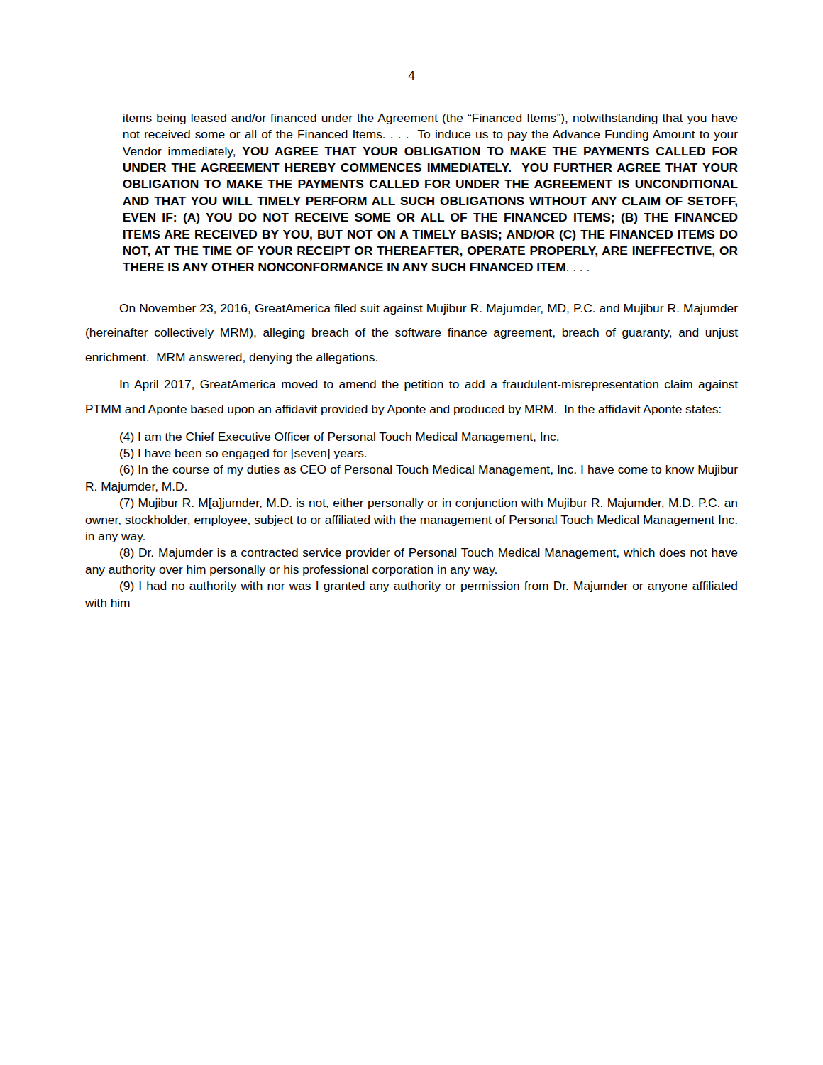4
items being leased and/or financed under the Agreement (the “Financed Items”), notwithstanding that you have not received some or all of the Financed Items. . . . To induce us to pay the Advance Funding Amount to your Vendor immediately, YOU AGREE THAT YOUR OBLIGATION TO MAKE THE PAYMENTS CALLED FOR UNDER THE AGREEMENT HEREBY COMMENCES IMMEDIATELY. YOU FURTHER AGREE THAT YOUR OBLIGATION TO MAKE THE PAYMENTS CALLED FOR UNDER THE AGREEMENT IS UNCONDITIONAL AND THAT YOU WILL TIMELY PERFORM ALL SUCH OBLIGATIONS WITHOUT ANY CLAIM OF SETOFF, EVEN IF: (A) YOU DO NOT RECEIVE SOME OR ALL OF THE FINANCED ITEMS; (B) THE FINANCED ITEMS ARE RECEIVED BY YOU, BUT NOT ON A TIMELY BASIS; AND/OR (C) THE FINANCED ITEMS DO NOT, AT THE TIME OF YOUR RECEIPT OR THEREAFTER, OPERATE PROPERLY, ARE INEFFECTIVE, OR THERE IS ANY OTHER NONCONFORMANCE IN ANY SUCH FINANCED ITEM. . . .
On November 23, 2016, GreatAmerica filed suit against Mujibur R. Majumder, MD, P.C. and Mujibur R. Majumder (hereinafter collectively MRM), alleging breach of the software finance agreement, breach of guaranty, and unjust enrichment. MRM answered, denying the allegations.
In April 2017, GreatAmerica moved to amend the petition to add a fraudulent-misrepresentation claim against PTMM and Aponte based upon an affidavit provided by Aponte and produced by MRM. In the affidavit Aponte states:
(4) I am the Chief Executive Officer of Personal Touch Medical Management, Inc.
(5) I have been so engaged for [seven] years.
(6) In the course of my duties as CEO of Personal Touch Medical Management, Inc. I have come to know Mujibur R. Majumder, M.D.
(7) Mujibur R. M[a]jumder, M.D. is not, either personally or in conjunction with Mujibur R. Majumder, M.D. P.C. an owner, stockholder, employee, subject to or affiliated with the management of Personal Touch Medical Management Inc. in any way.
(8) Dr. Majumder is a contracted service provider of Personal Touch Medical Management, which does not have any authority over him personally or his professional corporation in any way.
(9) I had no authority with nor was I granted any authority or permission from Dr. Majumder or anyone affiliated with him